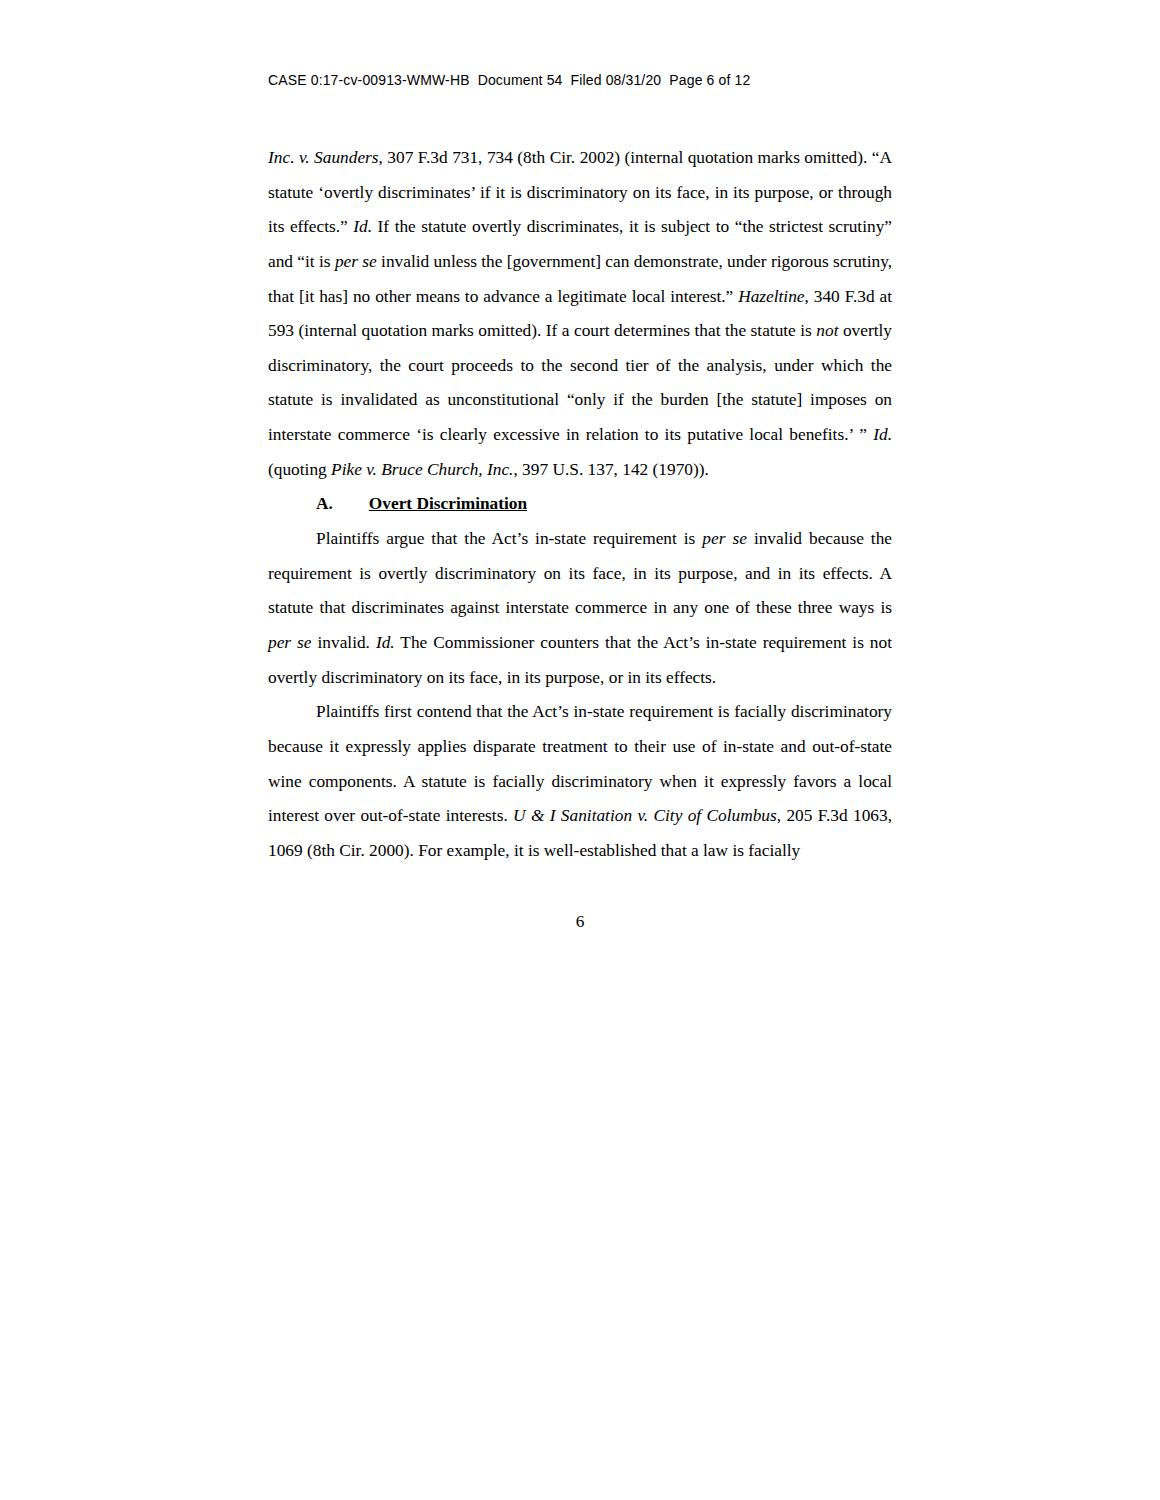CASE 0:17-cv-00913-WMW-HB Document 54 Filed 08/31/20 Page 6 of 12
Inc. v. Saunders, 307 F.3d 731, 734 (8th Cir. 2002) (internal quotation marks omitted). “A statute ‘overtly discriminates’ if it is discriminatory on its face, in its purpose, or through its effects.” Id. If the statute overtly discriminates, it is subject to “the strictest scrutiny” and “it is per se invalid unless the [government] can demonstrate, under rigorous scrutiny, that [it has] no other means to advance a legitimate local interest.” Hazeltine, 340 F.3d at 593 (internal quotation marks omitted). If a court determines that the statute is not overtly discriminatory, the court proceeds to the second tier of the analysis, under which the statute is invalidated as unconstitutional “only if the burden [the statute] imposes on interstate commerce ‘is clearly excessive in relation to its putative local benefits.’ ” Id. (quoting Pike v. Bruce Church, Inc., 397 U.S. 137, 142 (1970)).
A. Overt Discrimination
Plaintiffs argue that the Act’s in-state requirement is per se invalid because the requirement is overtly discriminatory on its face, in its purpose, and in its effects. A statute that discriminates against interstate commerce in any one of these three ways is per se invalid. Id. The Commissioner counters that the Act’s in-state requirement is not overtly discriminatory on its face, in its purpose, or in its effects.
Plaintiffs first contend that the Act’s in-state requirement is facially discriminatory because it expressly applies disparate treatment to their use of in-state and out-of-state wine components. A statute is facially discriminatory when it expressly favors a local interest over out-of-state interests. U & I Sanitation v. City of Columbus, 205 F.3d 1063, 1069 (8th Cir. 2000). For example, it is well-established that a law is facially
6